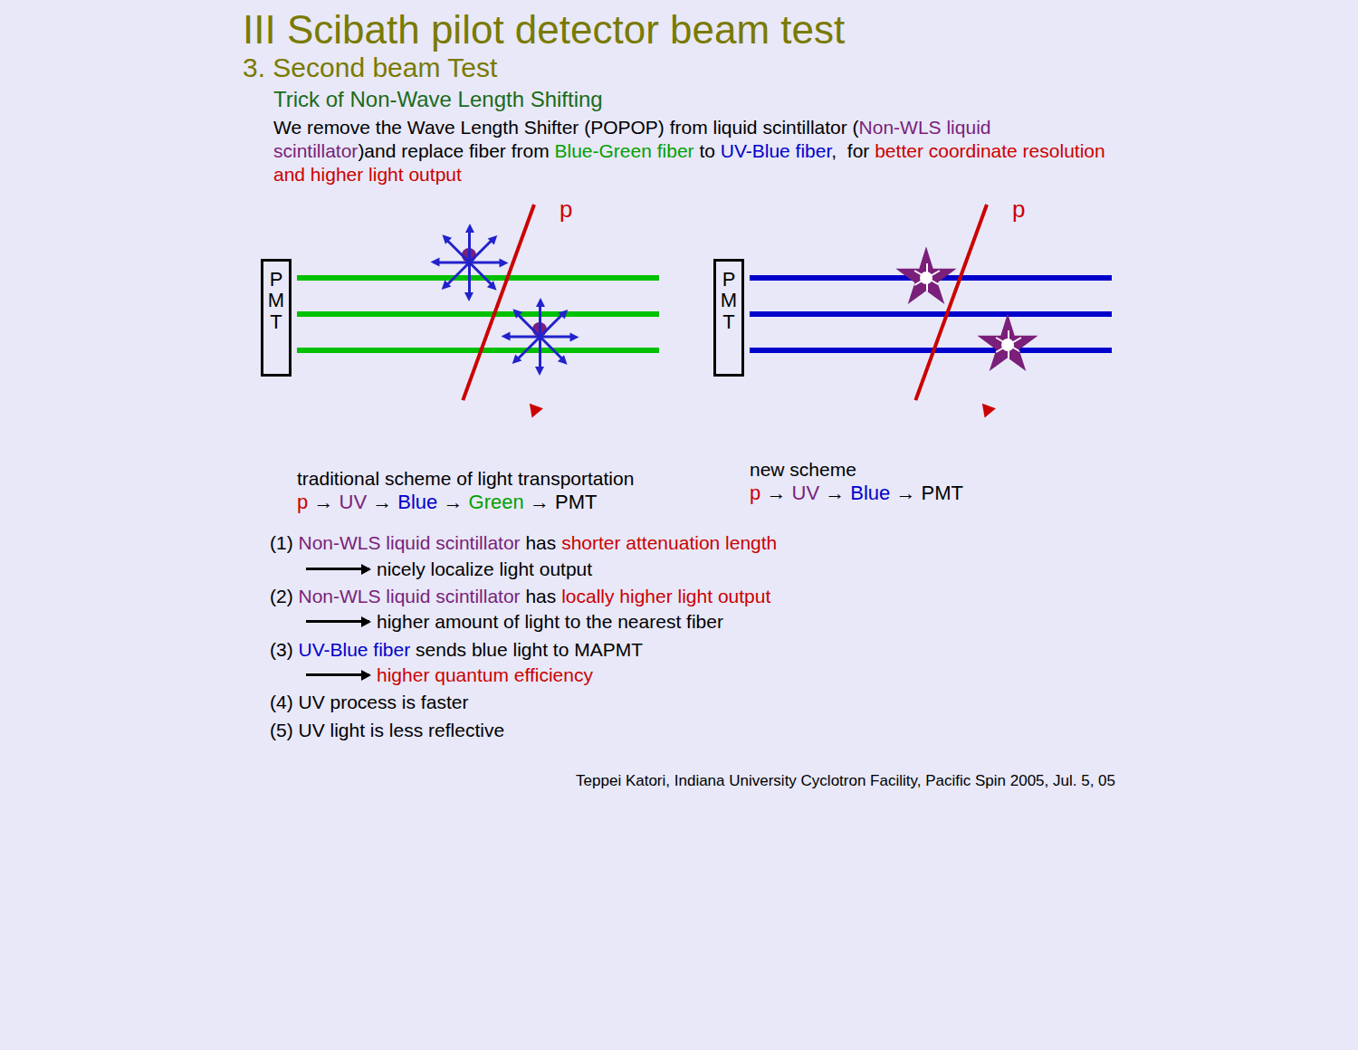III Scibath pilot detector beam test
3. Second beam Test
Trick of Non-Wave Length Shifting
We remove the Wave Length Shifter (POPOP) from liquid scintillator (Non-WLS liquid scintillator)and replace fiber from Blue-Green fiber to UV-Blue fiber, for better coordinate resolution and higher light output
P
M
T
p
traditional scheme of light transportation
p → UV → Blue → Green → PMT
P
M
T
p
new scheme
p → UV → Blue → PMT
(1) Non-WLS liquid scintillator has shorter attenuation length nicely localize light output
(2) Non-WLS liquid scintillator has locally higher light output higher amount of light to the nearest fiber
(3) UV-Blue fiber sends blue light to MAPMT higher quantum efficiency
(4) UV process is faster
(5) UV light is less reflective
Teppei Katori, Indiana University Cyclotron Facility, Pacific Spin 2005, Jul. 5, 05